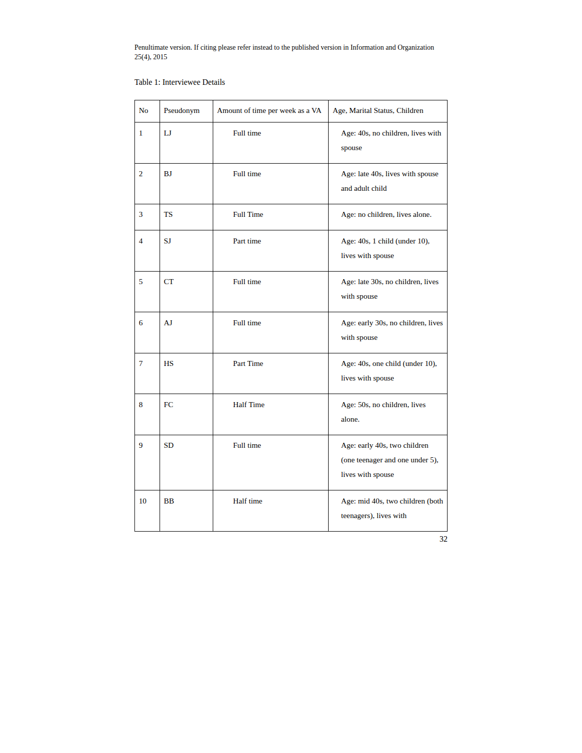Penultimate version. If citing please refer instead to the published version in Information and Organization 25(4), 2015
Table 1: Interviewee Details
| No | Pseudonym | Amount of time per week as a VA | Age, Marital Status, Children |
| --- | --- | --- | --- |
| 1 | LJ | Full time | Age: 40s, no children, lives with spouse |
| 2 | BJ | Full time | Age: late 40s, lives with spouse and adult child |
| 3 | TS | Full Time | Age: no children, lives alone. |
| 4 | SJ | Part time | Age: 40s, 1 child (under 10), lives with spouse |
| 5 | CT | Full time | Age: late 30s, no children, lives with spouse |
| 6 | AJ | Full time | Age: early 30s, no children, lives with spouse |
| 7 | HS | Part Time | Age: 40s, one child (under 10), lives with spouse |
| 8 | FC | Half Time | Age: 50s, no children, lives alone. |
| 9 | SD | Full time | Age: early 40s, two children (one teenager and one under 5), lives with spouse |
| 10 | BB | Half time | Age: mid 40s, two children (both teenagers), lives with |
32